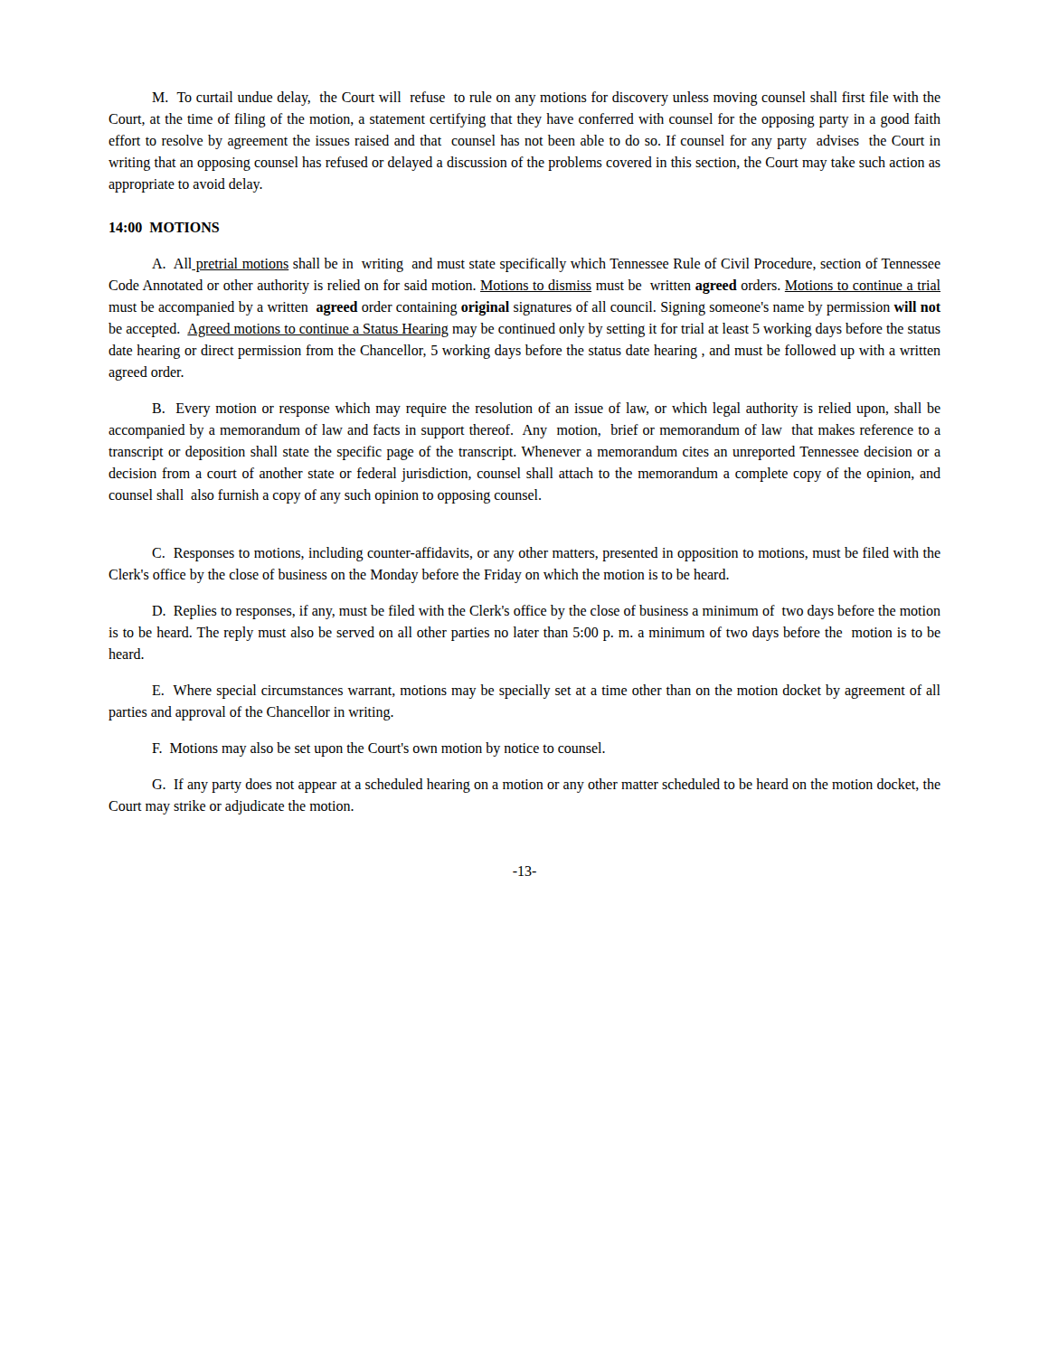M. To curtail undue delay, the Court will refuse to rule on any motions for discovery unless moving counsel shall first file with the Court, at the time of filing of the motion, a statement certifying that they have conferred with counsel for the opposing party in a good faith effort to resolve by agreement the issues raised and that counsel has not been able to do so. If counsel for any party advises the Court in writing that an opposing counsel has refused or delayed a discussion of the problems covered in this section, the Court may take such action as appropriate to avoid delay.
14:00 MOTIONS
A. All pretrial motions shall be in writing and must state specifically which Tennessee Rule of Civil Procedure, section of Tennessee Code Annotated or other authority is relied on for said motion. Motions to dismiss must be written agreed orders. Motions to continue a trial must be accompanied by a written agreed order containing original signatures of all council. Signing someone's name by permission will not be accepted. Agreed motions to continue a Status Hearing may be continued only by setting it for trial at least 5 working days before the status date hearing or direct permission from the Chancellor, 5 working days before the status date hearing , and must be followed up with a written agreed order.
B. Every motion or response which may require the resolution of an issue of law, or which legal authority is relied upon, shall be accompanied by a memorandum of law and facts in support thereof. Any motion, brief or memorandum of law that makes reference to a transcript or deposition shall state the specific page of the transcript. Whenever a memorandum cites an unreported Tennessee decision or a decision from a court of another state or federal jurisdiction, counsel shall attach to the memorandum a complete copy of the opinion, and counsel shall also furnish a copy of any such opinion to opposing counsel.
C. Responses to motions, including counter-affidavits, or any other matters, presented in opposition to motions, must be filed with the Clerk's office by the close of business on the Monday before the Friday on which the motion is to be heard.
D. Replies to responses, if any, must be filed with the Clerk's office by the close of business a minimum of two days before the motion is to be heard. The reply must also be served on all other parties no later than 5:00 p. m. a minimum of two days before the motion is to be heard.
E. Where special circumstances warrant, motions may be specially set at a time other than on the motion docket by agreement of all parties and approval of the Chancellor in writing.
F. Motions may also be set upon the Court's own motion by notice to counsel.
G. If any party does not appear at a scheduled hearing on a motion or any other matter scheduled to be heard on the motion docket, the Court may strike or adjudicate the motion.
-13-